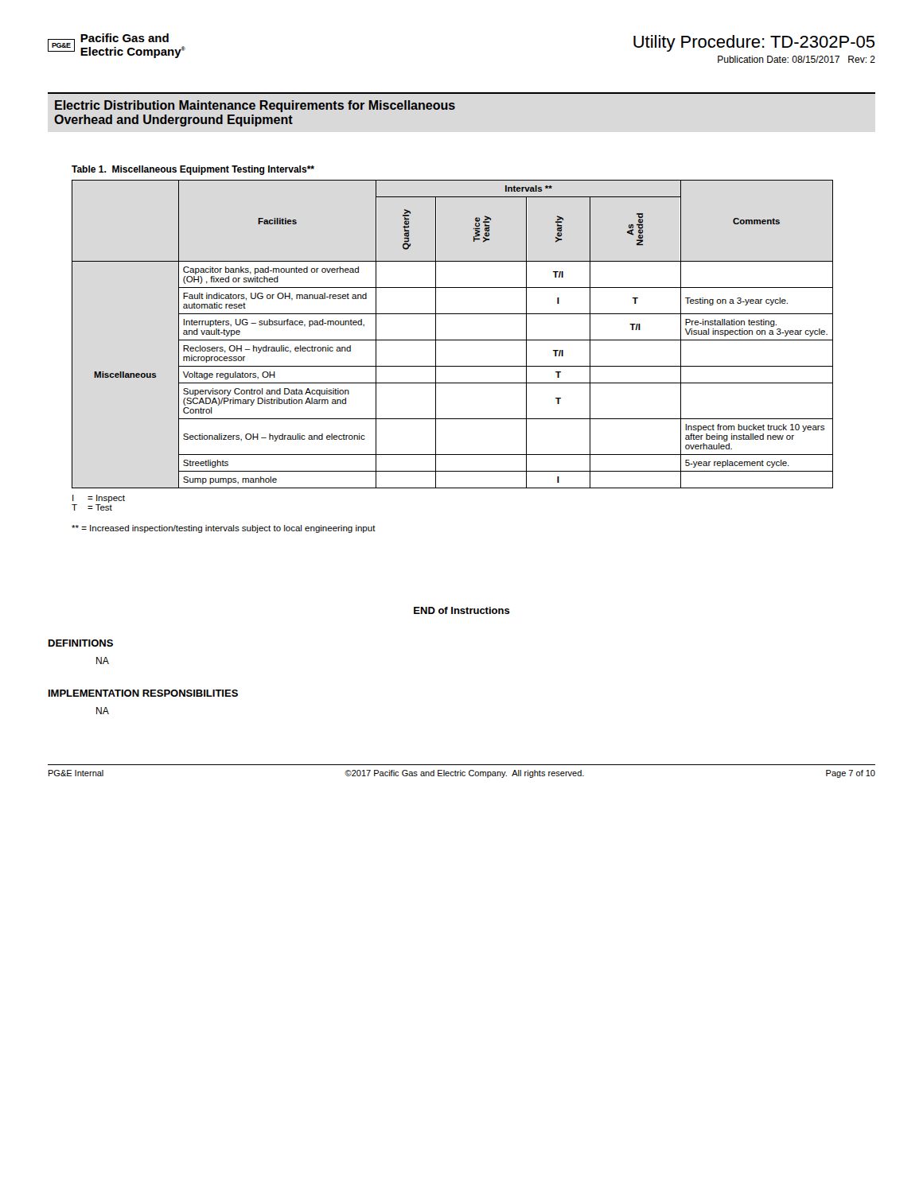PG&E Pacific Gas and
Electric Company®
Utility Procedure: TD-2302P-05
Publication Date: 08/15/2017 Rev: 2
Electric Distribution Maintenance Requirements for Miscellaneous
Overhead and Underground Equipment
Table 1. Miscellaneous Equipment Testing Intervals**
| | Facilities | Intervals ** | Comments |
| --- | --- | --- | --- |
| Quarterly | Twice Yearly | Yearly | As Needed |
| Miscellaneous | Capacitor banks, pad-mounted or overhead (OH) , fixed or switched | | | T/I | | |
| Fault indicators, UG or OH, manual-reset and automatic reset | | | I | T | Testing on a 3-year cycle. |
| Interrupters, UG – subsurface, pad-mounted, and vault-type | | | | T/I | Pre-installation testing. Visual inspection on a 3-year cycle. |
| Reclosers, OH – hydraulic, electronic and microprocessor | | | T/I | | |
| Voltage regulators, OH | | | T | | |
| Supervisory Control and Data Acquisition (SCADA)/Primary Distribution Alarm and Control | | | T | | |
| Sectionalizers, OH – hydraulic and electronic | | | | | Inspect from bucket truck 10 years after being installed new or overhauled. |
| Streetlights | | | | | 5-year replacement cycle. |
| Sump pumps, manhole | | | I | | |
I= Inspect
T= Test
** = Increased inspection/testing intervals subject to local engineering input
END of Instructions
DEFINITIONS
NA
IMPLEMENTATION RESPONSIBILITIES
NA
PG&E Internal ©2017 Pacific Gas and Electric Company. All rights reserved. Page 7 of 10